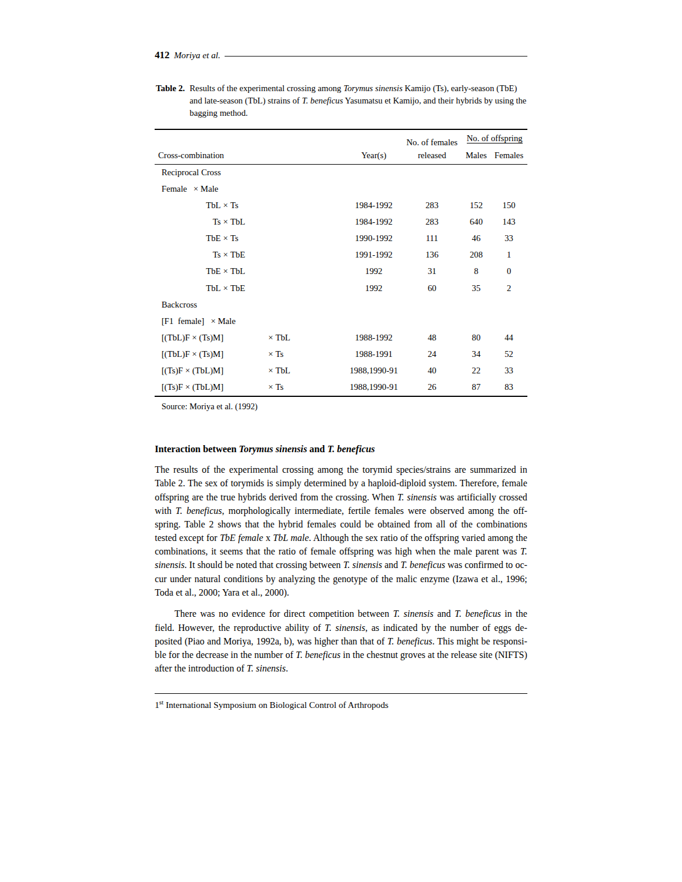412 Moriya et al.
Table 2. Results of the experimental crossing among Torymus sinensis Kamijo (Ts), early-season (TbE) and late-season (TbL) strains of T. beneficus Yasumatsu et Kamijo, and their hybrids by using the bagging method.
| Cross-combination | Year(s) | No. of females released | No. of offspring |
| --- | --- | --- | --- |
| Males | Females |
| Reciprocal Cross | | | | |
| Female × Male | | | | |
| TbL × Ts | 1984-1992 | 283 | 152 | 150 |
| Ts × TbL | 1984-1992 | 283 | 640 | 143 |
| TbE × Ts | 1990-1992 | 111 | 46 | 33 |
| Ts × TbE | 1991-1992 | 136 | 208 | 1 |
| TbE × TbL | 1992 | 31 | 8 | 0 |
| TbL × TbE | 1992 | 60 | 35 | 2 |
| Backcross | | | | |
| [F1 female] × Male | | | | |
| [(TbL)F × (Ts)M] × TbL | 1988-1992 | 48 | 80 | 44 |
| [(TbL)F × (Ts)M] × Ts | 1988-1991 | 24 | 34 | 52 |
| [(Ts)F × (TbL)M] × TbL | 1988,1990-91 | 40 | 22 | 33 |
| [(Ts)F × (TbL)M] × Ts | 1988,1990-91 | 26 | 87 | 83 |
Source: Moriya et al. (1992)
Interaction between Torymus sinensis and T. beneficus
The results of the experimental crossing among the torymid species/strains are summarized in Table 2. The sex of torymids is simply determined by a haploid-diploid system. Therefore, female offspring are the true hybrids derived from the crossing. When T. sinensis was artificially crossed with T. beneficus, morphologically intermediate, fertile females were observed among the offspring. Table 2 shows that the hybrid females could be obtained from all of the combinations tested except for TbE female x TbL male. Although the sex ratio of the offspring varied among the combinations, it seems that the ratio of female offspring was high when the male parent was T. sinensis. It should be noted that crossing between T. sinensis and T. beneficus was confirmed to occur under natural conditions by analyzing the genotype of the malic enzyme (Izawa et al., 1996; Toda et al., 2000; Yara et al., 2000).
There was no evidence for direct competition between T. sinensis and T. beneficus in the field. However, the reproductive ability of T. sinensis, as indicated by the number of eggs deposited (Piao and Moriya, 1992a, b), was higher than that of T. beneficus. This might be responsible for the decrease in the number of T. beneficus in the chestnut groves at the release site (NIFTS) after the introduction of T. sinensis.
1st International Symposium on Biological Control of Arthropods